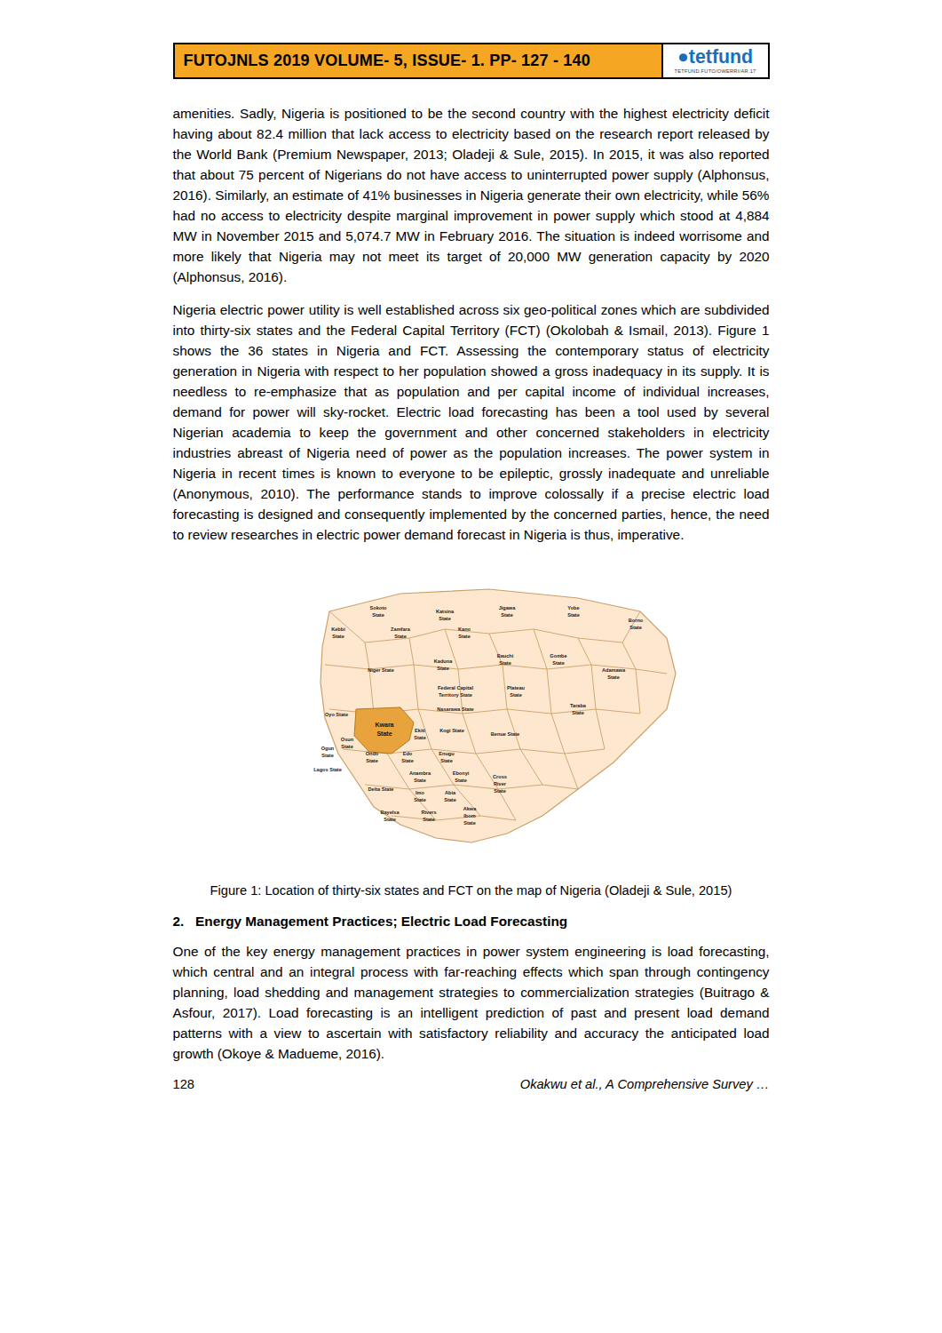FUTOJNLS 2019 VOLUME- 5, ISSUE- 1. PP- 127 - 140
●tet fund
TETFUND.FUTO/OWERRI/AR.17
amenities. Sadly, Nigeria is positioned to be the second country with the highest electricity deficit having about 82.4 million that lack access to electricity based on the research report released by the World Bank (Premium Newspaper, 2013; Oladeji & Sule, 2015). In 2015, it was also reported that about 75 percent of Nigerians do not have access to uninterrupted power supply (Alphonsus, 2016). Similarly, an estimate of 41% businesses in Nigeria generate their own electricity, while 56% had no access to electricity despite marginal improvement in power supply which stood at 4,884 MW in November 2015 and 5,074.7 MW in February 2016. The situation is indeed worrisome and more likely that Nigeria may not meet its target of 20,000 MW generation capacity by 2020 (Alphonsus, 2016).
Nigeria electric power utility is well established across six geo-political zones which are subdivided into thirty-six states and the Federal Capital Territory (FCT) (Okolobah & Ismail, 2013). Figure 1 shows the 36 states in Nigeria and FCT. Assessing the contemporary status of electricity generation in Nigeria with respect to her population showed a gross inadequacy in its supply. It is needless to re-emphasize that as population and per capital income of individual increases, demand for power will sky-rocket. Electric load forecasting has been a tool used by several Nigerian academia to keep the government and other concerned stakeholders in electricity industries abreast of Nigeria need of power as the population increases. The power system in Nigeria in recent times is known to everyone to be epileptic, grossly inadequate and unreliable (Anonymous, 2010). The performance stands to improve colossally if a precise electric load forecasting is designed and consequently implemented by the concerned parties, hence, the need to review researches in electric power demand forecast in Nigeria is thus, imperative.
Sokoto State Katsina State Jigawa State Yobe State Borno State Kebbi State Zamfara State Kano State Kaduna State Bauchi State Gombe State Adamawa State Niger State Federal Capital Territory State Plateau State Taraba State Kwara State Oyo State Nasarawa State Ekiti State Kogi State Benue State Osun State Ogun State Ondo State Edo State Enugu State Lagos State Anambra State Ebonyi State Cross River State Delta State Imo State Abia State Bayelsa State Rivers State Akwa Ibom State
Figure 1: Location of thirty-six states and FCT on the map of Nigeria (Oladeji & Sule, 2015)
2. Energy Management Practices; Electric Load Forecasting
One of the key energy management practices in power system engineering is load forecasting, which central and an integral process with far-reaching effects which span through contingency planning, load shedding and management strategies to commercialization strategies (Buitrago & Asfour, 2017). Load forecasting is an intelligent prediction of past and present load demand patterns with a view to ascertain with satisfactory reliability and accuracy the anticipated load growth (Okoye & Madueme, 2016).
128
Okakwu et al., A Comprehensive Survey …